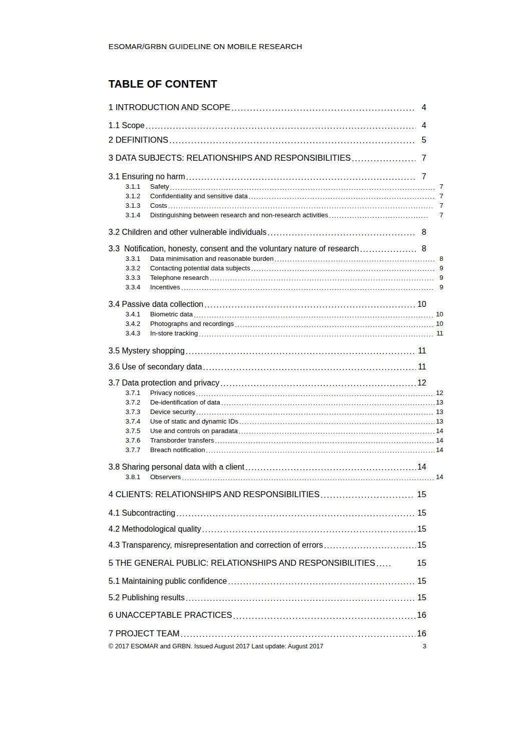ESOMAR/GRBN GUIDELINE ON MOBILE RESEARCH
TABLE OF CONTENT
1 INTRODUCTION AND SCOPE ..................................................................................................................................................................... 4
1.1 Scope ......................................................................................................................................................................................... 4
2 DEFINITIONS ..................................................................................................................................................................................... 5
3 DATA SUBJECTS: RELATIONSHIPS AND RESPONSIBILITIES ................................................. 7
3.1 Ensuring no harm ................................................................................................................................................. 7
3.1.1 Safety ......................................................................................................................................................................... 7
3.1.2 Confidentiality and sensitive data ................................................................................................. 7
3.1.3 Costs ......................................................................................................................................................................... 7
3.1.4 Distinguishing between research and non-research activities ....................................... 7
3.2 Children and other vulnerable individuals ............................................................................. 8
3.3 Notification, honesty, consent and the voluntary nature of research ..................... 8
3.3.1 Data minimisation and reasonable burden ..................................................................... 8
3.3.2 Contacting potential data subjects ............................................................................... 9
3.3.3 Telephone research ..................................................................................................................... 9
3.3.4 Incentives ................................................................................................................................. 9
3.4 Passive data collection ....................................................................................................... 10
3.4.1 Biometric data ............................................................................................................................. 10
3.4.2 Photographs and recordings ......................................................................................... 10
3.4.3 In-store tracking ......................................................................................................................... 11
3.5 Mystery shopping ............................................................................................................... 11
3.6 Use of secondary data ......................................................................................................... 11
3.7 Data protection and privacy ............................................................................................... 12
3.7.1 Privacy notices ......................................................................................................................... 12
3.7.2 De-identification of data ............................................................................................................. 13
3.7.3 Device security ......................................................................................................................... 13
3.7.4 Use of static and dynamic IDs ..................................................................................... 13
3.7.5 Use and controls on paradata ..................................................................................... 14
3.7.6 Transborder transfers ................................................................................................................. 14
3.7.7 Breach notification ..................................................................................................................... 14
3.8 Sharing personal data with a client ..................................................................................... 14
3.8.1 Observers ................................................................................................................................. 14
4 CLIENTS: RELATIONSHIPS AND RESPONSIBILITIES .............................. 15
4.1 Subcontracting ..................................................................................................................... 15
4.2 Methodological quality ......................................................................................................... 15
4.3 Transparency, misrepresentation and correction of errors ................................... 15
5 THE GENERAL PUBLIC: RELATIONSHIPS AND RESPONSIBILITIES ..... 15
5.1 Maintaining public confidence ............................................................................................. 15
5.2 Publishing results ............................................................................................................... 15
6 UNACCEPTABLE PRACTICES ................................................................. 16
7 PROJECT TEAM ......................................................................................... 16
© 2017 ESOMAR and GRBN. Issued August 2017 Last update: August 2017 3